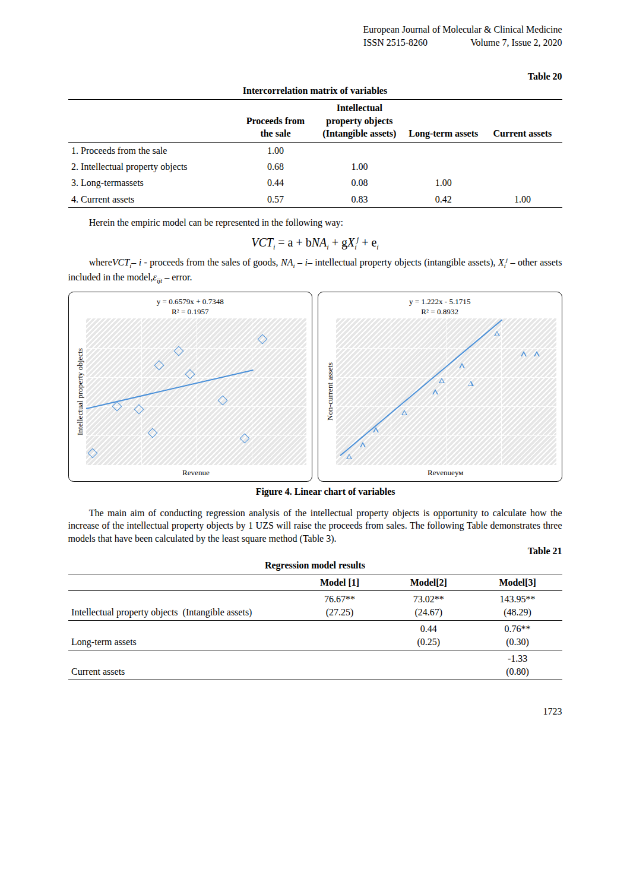European Journal of Molecular & Clinical Medicine ISSN 2515-8260 Volume 7, Issue 2, 2020
Table 20
Intercorrelation matrix of variables
| | Proceeds from the sale | Intellectual property objects (Intangible assets) | Long-term assets | Current assets |
| --- | --- | --- | --- | --- |
| 1. Proceeds from the sale | 1.00 | | | |
| 2. Intellectual property objects | 0.68 | 1.00 | | |
| 3. Long-termassets | 0.44 | 0.08 | 1.00 | |
| 4. Current assets | 0.57 | 0.83 | 0.42 | 1.00 |
Herein the empiric model can be represented in the following way:
VCTi = a + bNAi + gXij + ei
whereVCTi– i - proceeds from the sales of goods, NAi – i– intellectual property objects (intangible assets), Xij – other assets included in the model,εijt – error.
y = 0.6579x + 0.7348
R² = 0.1957
Intellectual property objects
Revenue
y = 1.222x - 5.1715
R² = 0.8932
Non-current assets
Revenueум
Figure 4. Linear chart of variables
The main aim of conducting regression analysis of the intellectual property objects is opportunity to calculate how the increase of the intellectual property objects by 1 UZS will raise the proceeds from sales. The following Table demonstrates three models that have been calculated by the least square method (Table 3).
Table 21
Regression model results
| | Model [1] | Model[2] | Model[3] |
| --- | --- | --- | --- |
| Intellectual property objects (Intangible assets) | 76.67** (27.25) | 73.02** (24.67) | 143.95** (48.29) |
| Long-term assets | | 0.44 (0.25) | 0.76** (0.30) |
| Current assets | | | -1.33 (0.80) |
1723